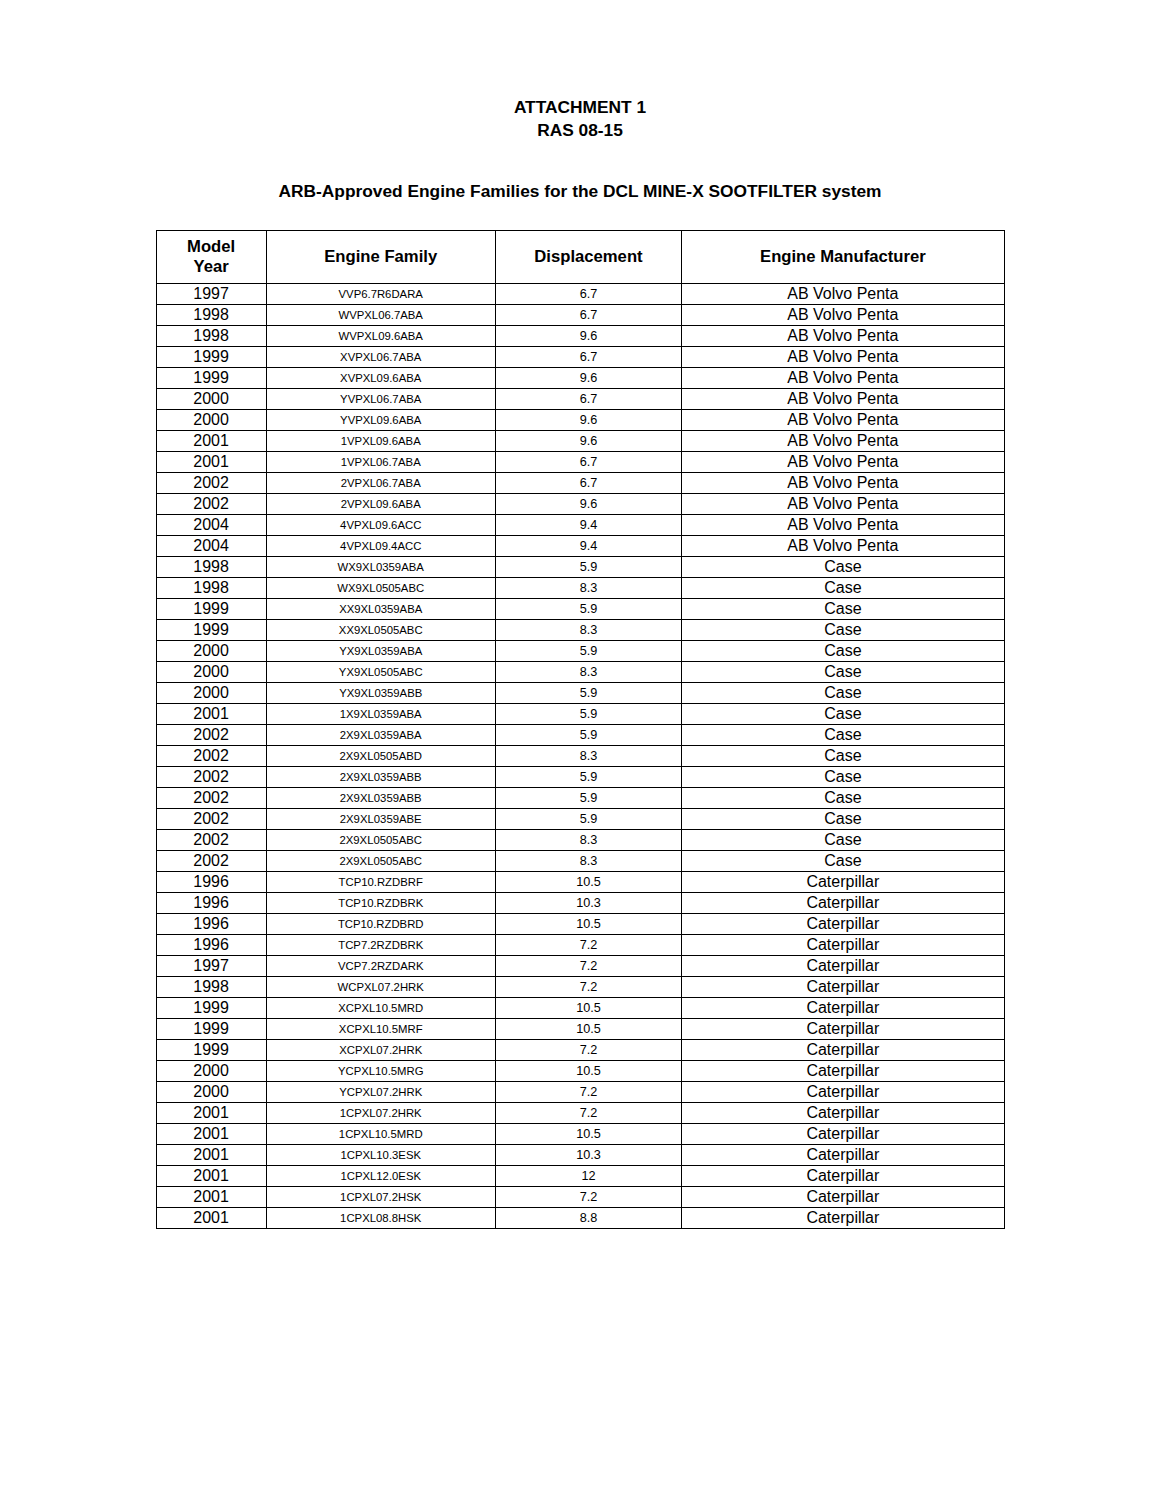ATTACHMENT 1
RAS 08-15
ARB-Approved Engine Families for the DCL MINE-X SOOTFILTER system
| Model Year | Engine Family | Displacement | Engine Manufacturer |
| --- | --- | --- | --- |
| 1997 | VVP6.7R6DARA | 6.7 | AB Volvo Penta |
| 1998 | WVPXL06.7ABA | 6.7 | AB Volvo Penta |
| 1998 | WVPXL09.6ABA | 9.6 | AB Volvo Penta |
| 1999 | XVPXL06.7ABA | 6.7 | AB Volvo Penta |
| 1999 | XVPXL09.6ABA | 9.6 | AB Volvo Penta |
| 2000 | YVPXL06.7ABA | 6.7 | AB Volvo Penta |
| 2000 | YVPXL09.6ABA | 9.6 | AB Volvo Penta |
| 2001 | 1VPXL09.6ABA | 9.6 | AB Volvo Penta |
| 2001 | 1VPXL06.7ABA | 6.7 | AB Volvo Penta |
| 2002 | 2VPXL06.7ABA | 6.7 | AB Volvo Penta |
| 2002 | 2VPXL09.6ABA | 9.6 | AB Volvo Penta |
| 2004 | 4VPXL09.6ACC | 9.4 | AB Volvo Penta |
| 2004 | 4VPXL09.4ACC | 9.4 | AB Volvo Penta |
| 1998 | WX9XL0359ABA | 5.9 | Case |
| 1998 | WX9XL0505ABC | 8.3 | Case |
| 1999 | XX9XL0359ABA | 5.9 | Case |
| 1999 | XX9XL0505ABC | 8.3 | Case |
| 2000 | YX9XL0359ABA | 5.9 | Case |
| 2000 | YX9XL0505ABC | 8.3 | Case |
| 2000 | YX9XL0359ABB | 5.9 | Case |
| 2001 | 1X9XL0359ABA | 5.9 | Case |
| 2002 | 2X9XL0359ABA | 5.9 | Case |
| 2002 | 2X9XL0505ABD | 8.3 | Case |
| 2002 | 2X9XL0359ABB | 5.9 | Case |
| 2002 | 2X9XL0359ABB | 5.9 | Case |
| 2002 | 2X9XL0359ABE | 5.9 | Case |
| 2002 | 2X9XL0505ABC | 8.3 | Case |
| 2002 | 2X9XL0505ABC | 8.3 | Case |
| 1996 | TCP10.RZDBRF | 10.5 | Caterpillar |
| 1996 | TCP10.RZDBRK | 10.3 | Caterpillar |
| 1996 | TCP10.RZDBRD | 10.5 | Caterpillar |
| 1996 | TCP7.2RZDBRK | 7.2 | Caterpillar |
| 1997 | VCP7.2RZDARK | 7.2 | Caterpillar |
| 1998 | WCPXL07.2HRK | 7.2 | Caterpillar |
| 1999 | XCPXL10.5MRD | 10.5 | Caterpillar |
| 1999 | XCPXL10.5MRF | 10.5 | Caterpillar |
| 1999 | XCPXL07.2HRK | 7.2 | Caterpillar |
| 2000 | YCPXL10.5MRG | 10.5 | Caterpillar |
| 2000 | YCPXL07.2HRK | 7.2 | Caterpillar |
| 2001 | 1CPXL07.2HRK | 7.2 | Caterpillar |
| 2001 | 1CPXL10.5MRD | 10.5 | Caterpillar |
| 2001 | 1CPXL10.3ESK | 10.3 | Caterpillar |
| 2001 | 1CPXL12.0ESK | 12 | Caterpillar |
| 2001 | 1CPXL07.2HSK | 7.2 | Caterpillar |
| 2001 | 1CPXL08.8HSK | 8.8 | Caterpillar |